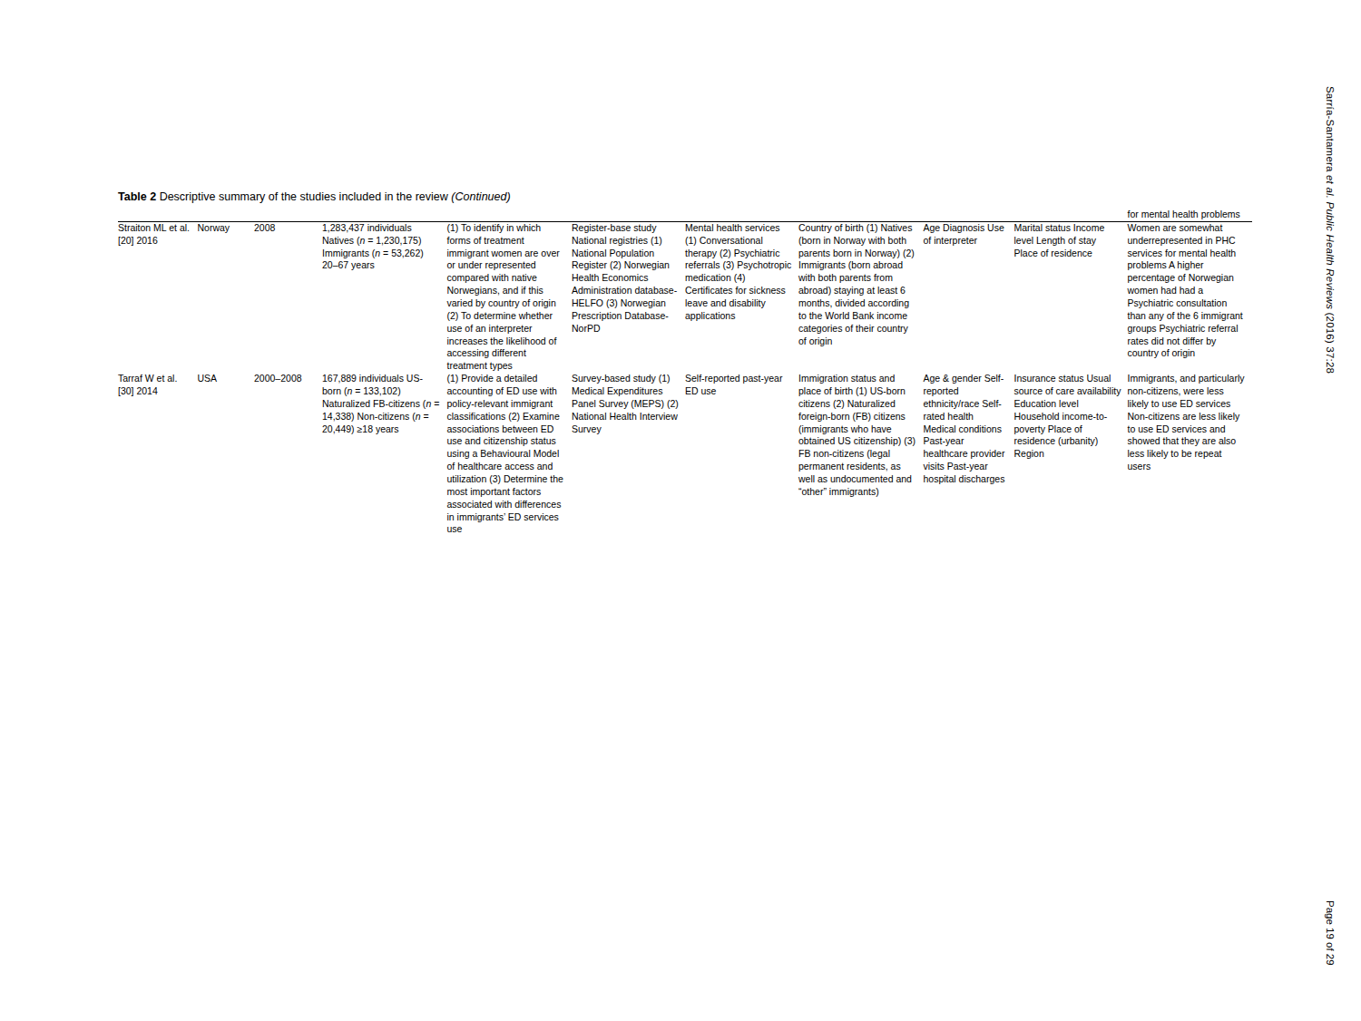Sarría-Santamera et al. Public Health Reviews (2016) 37:28
Page 19 of 29
Table 2 Descriptive summary of the studies included in the review (Continued)
| | | | | | | | | | | for mental health problems |
| Straiton ML et al. [20] 2016 | Norway | 2008 | 1,283,437 individuals Natives ( n = 1,230,175) Immigrants ( n = 53,262) 20–67 years | (1) To identify in which forms of treatment immigrant women are over or under represented compared with native Norwegians, and if this varied by country of origin (2) To determine whether use of an interpreter increases the likelihood of accessing different treatment types | Register-base study National registries (1) National Population Register (2) Norwegian Health Economics Administration database-HELFO (3) Norwegian Prescription Database-NorPD | Mental health services (1) Conversational therapy (2) Psychiatric referrals (3) Psychotropic medication (4) Certificates for sickness leave and disability applications | Country of birth (1) Natives (born in Norway with both parents born in Norway) (2) Immigrants (born abroad with both parents from abroad) staying at least 6 months, divided according to the World Bank income categories of their country of origin | Age Diagnosis Use of interpreter | Marital status Income level Length of stay Place of residence | Women are somewhat underrepresented in PHC services for mental health problems A higher percentage of Norwegian women had had a Psychiatric consultation than any of the 6 immigrant groups Psychiatric referral rates did not differ by country of origin |
| Tarraf W et al. [30] 2014 | USA | 2000–2008 | 167,889 individuals US-born ( n = 133,102) Naturalized FB-citizens ( n = 14,338) Non-citizens ( n = 20,449) ≥18 years | (1) Provide a detailed accounting of ED use with policy-relevant immigrant classifications (2) Examine associations between ED use and citizenship status using a Behavioural Model of healthcare access and utilization (3) Determine the most important factors associated with differences in immigrants’ ED services use | Survey-based study (1) Medical Expenditures Panel Survey (MEPS) (2) National Health Interview Survey | Self-reported past-year ED use | Immigration status and place of birth (1) US-born citizens (2) Naturalized foreign-born (FB) citizens (immigrants who have obtained US citizenship) (3) FB non-citizens (legal permanent residents, as well as undocumented and “other” immigrants) | Age & gender Self-reported ethnicity/race Self-rated health Medical conditions Past-year healthcare provider visits Past-year hospital discharges | Insurance status Usual source of care availability Education level Household income-to-poverty Place of residence (urbanity) Region | Immigrants, and particularly non-citizens, were less likely to use ED services Non-citizens are less likely to use ED services and showed that they are also less likely to be repeat users |